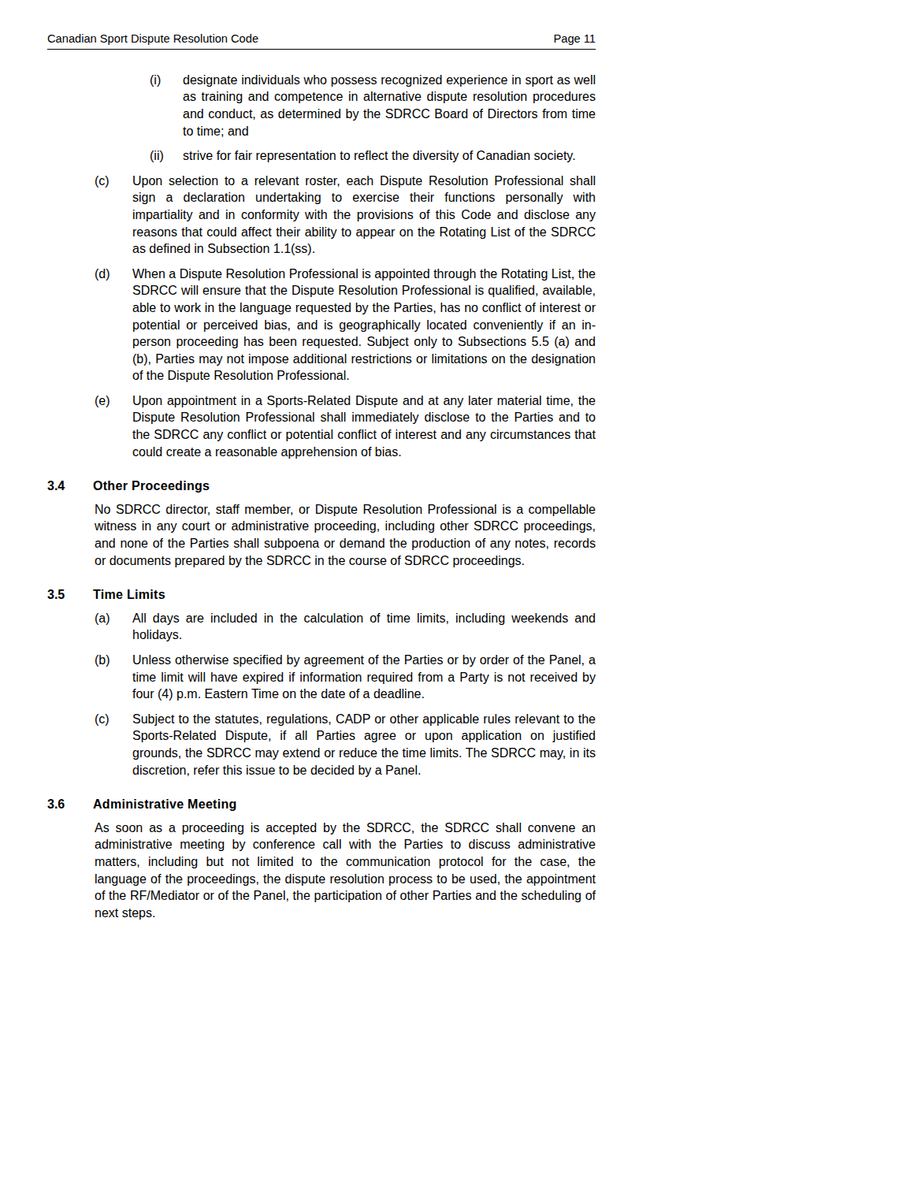Canadian Sport Dispute Resolution Code Page 11
(i) designate individuals who possess recognized experience in sport as well as training and competence in alternative dispute resolution procedures and conduct, as determined by the SDRCC Board of Directors from time to time; and
(ii) strive for fair representation to reflect the diversity of Canadian society.
(c) Upon selection to a relevant roster, each Dispute Resolution Professional shall sign a declaration undertaking to exercise their functions personally with impartiality and in conformity with the provisions of this Code and disclose any reasons that could affect their ability to appear on the Rotating List of the SDRCC as defined in Subsection 1.1(ss).
(d) When a Dispute Resolution Professional is appointed through the Rotating List, the SDRCC will ensure that the Dispute Resolution Professional is qualified, available, able to work in the language requested by the Parties, has no conflict of interest or potential or perceived bias, and is geographically located conveniently if an in-person proceeding has been requested. Subject only to Subsections 5.5 (a) and (b), Parties may not impose additional restrictions or limitations on the designation of the Dispute Resolution Professional.
(e) Upon appointment in a Sports-Related Dispute and at any later material time, the Dispute Resolution Professional shall immediately disclose to the Parties and to the SDRCC any conflict or potential conflict of interest and any circumstances that could create a reasonable apprehension of bias.
3.4 Other Proceedings
No SDRCC director, staff member, or Dispute Resolution Professional is a compellable witness in any court or administrative proceeding, including other SDRCC proceedings, and none of the Parties shall subpoena or demand the production of any notes, records or documents prepared by the SDRCC in the course of SDRCC proceedings.
3.5 Time Limits
(a) All days are included in the calculation of time limits, including weekends and holidays.
(b) Unless otherwise specified by agreement of the Parties or by order of the Panel, a time limit will have expired if information required from a Party is not received by four (4) p.m. Eastern Time on the date of a deadline.
(c) Subject to the statutes, regulations, CADP or other applicable rules relevant to the Sports-Related Dispute, if all Parties agree or upon application on justified grounds, the SDRCC may extend or reduce the time limits. The SDRCC may, in its discretion, refer this issue to be decided by a Panel.
3.6 Administrative Meeting
As soon as a proceeding is accepted by the SDRCC, the SDRCC shall convene an administrative meeting by conference call with the Parties to discuss administrative matters, including but not limited to the communication protocol for the case, the language of the proceedings, the dispute resolution process to be used, the appointment of the RF/Mediator or of the Panel, the participation of other Parties and the scheduling of next steps.